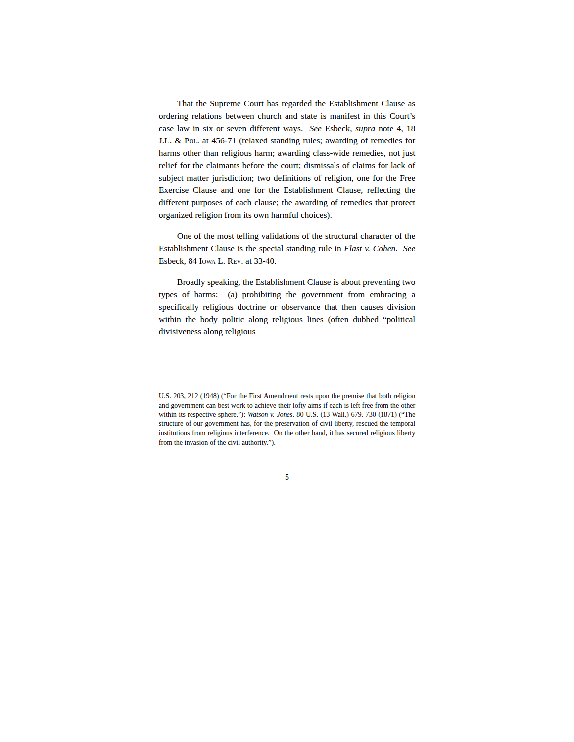That the Supreme Court has regarded the Establishment Clause as ordering relations between church and state is manifest in this Court’s case law in six or seven different ways. See Esbeck, supra note 4, 18 J.L. & Pol. at 456-71 (relaxed standing rules; awarding of remedies for harms other than religious harm; awarding class-wide remedies, not just relief for the claimants before the court; dismissals of claims for lack of subject matter jurisdiction; two definitions of religion, one for the Free Exercise Clause and one for the Establishment Clause, reflecting the different purposes of each clause; the awarding of remedies that protect organized religion from its own harmful choices).
One of the most telling validations of the structural character of the Establishment Clause is the special standing rule in Flast v. Cohen. See Esbeck, 84 Iowa L. Rev. at 33-40.
Broadly speaking, the Establishment Clause is about preventing two types of harms: (a) prohibiting the government from embracing a specifically religious doctrine or observance that then causes division within the body politic along religious lines (often dubbed “political divisiveness along religious
U.S. 203, 212 (1948) (“For the First Amendment rests upon the premise that both religion and government can best work to achieve their lofty aims if each is left free from the other within its respective sphere.”); Watson v. Jones, 80 U.S. (13 Wall.) 679, 730 (1871) (“The structure of our government has, for the preservation of civil liberty, rescued the temporal institutions from religious interference. On the other hand, it has secured religious liberty from the invasion of the civil authority.”).
5